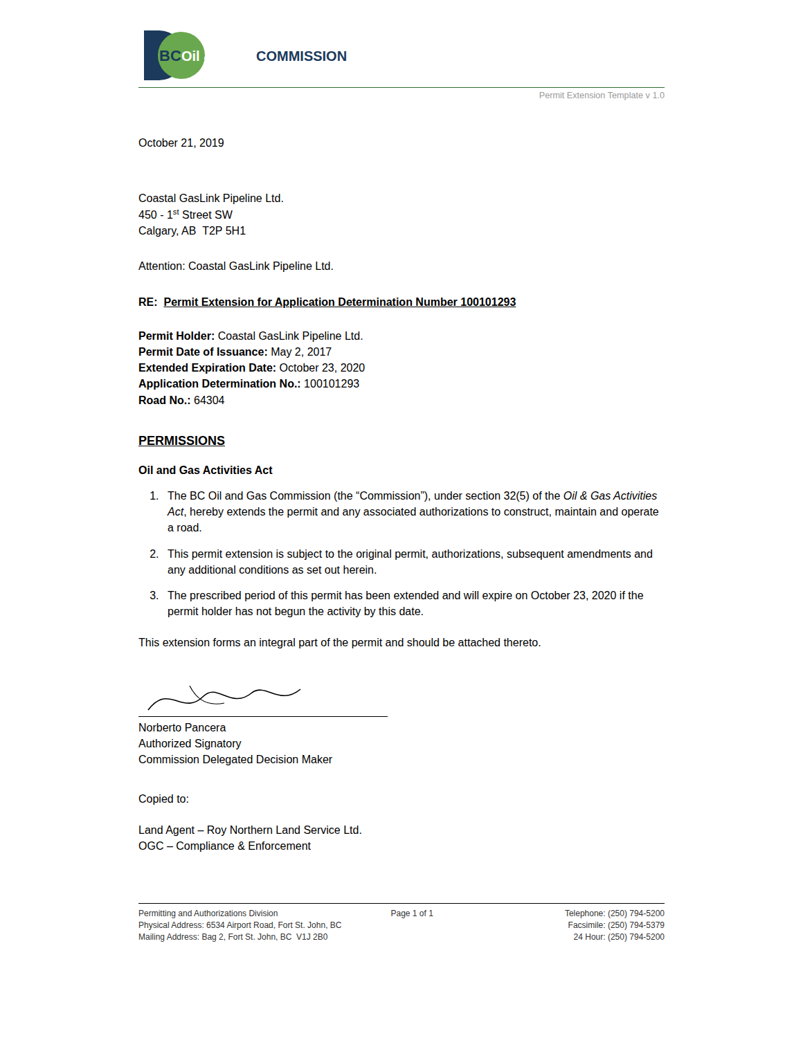Permit Extension Template v 1.0
October 21, 2019
Coastal GasLink Pipeline Ltd.
450 - 1st Street SW
Calgary, AB T2P 5H1
Attention: Coastal GasLink Pipeline Ltd.
RE: Permit Extension for Application Determination Number 100101293
Permit Holder: Coastal GasLink Pipeline Ltd.
Permit Date of Issuance: May 2, 2017
Extended Expiration Date: October 23, 2020
Application Determination No.: 100101293
Road No.: 64304
PERMISSIONS
Oil and Gas Activities Act
The BC Oil and Gas Commission (the “Commission”), under section 32(5) of the Oil & Gas Activities Act, hereby extends the permit and any associated authorizations to construct, maintain and operate a road.
This permit extension is subject to the original permit, authorizations, subsequent amendments and any additional conditions as set out herein.
The prescribed period of this permit has been extended and will expire on October 23, 2020 if the permit holder has not begun the activity by this date.
This extension forms an integral part of the permit and should be attached thereto.
Norberto Pancera
Authorized Signatory
Commission Delegated Decision Maker
Copied to:
Land Agent – Roy Northern Land Service Ltd.
OGC – Compliance & Enforcement
| Permitting and Authorizations Division | Page 1 of 1 | Telephone: (250) 794-5200 |
| Physical Address: 6534 Airport Road, Fort St. John, BC | | Facsimile: (250) 794-5379 |
| Mailing Address: Bag 2, Fort St. John, BC V1J 2B0 | | 24 Hour: (250) 794-5200 |